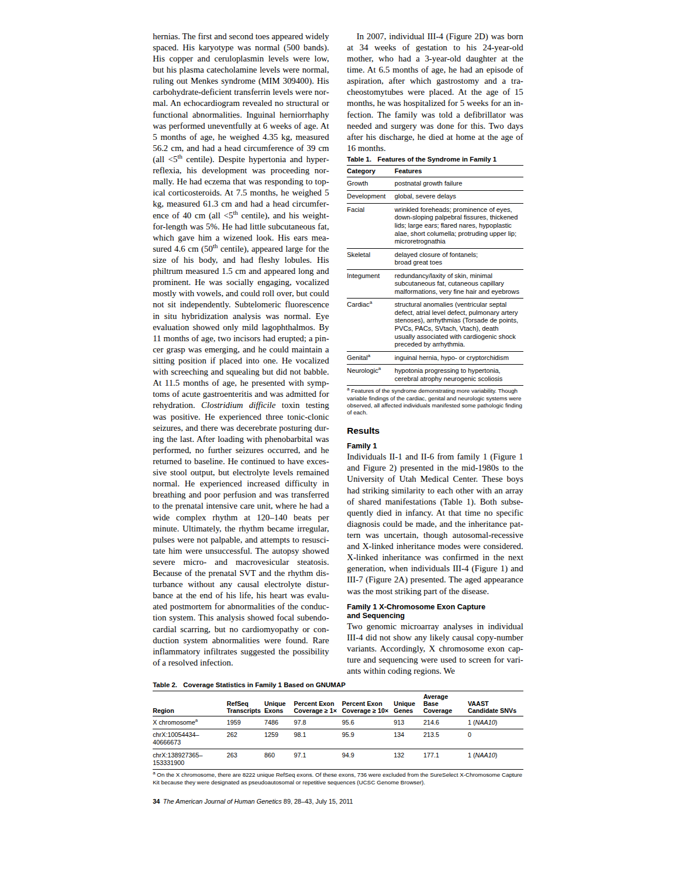hernias. The first and second toes appeared widely spaced. His karyotype was normal (500 bands). His copper and ceruloplasmin levels were low, but his plasma catecholamine levels were normal, ruling out Menkes syndrome (MIM 309400). His carbohydrate-deficient transferrin levels were normal. An echocardiogram revealed no structural or functional abnormalities. Inguinal herniorrhaphy was performed uneventfully at 6 weeks of age. At 5 months of age, he weighed 4.35 kg, measured 56.2 cm, and had a head circumference of 39 cm (all <5th centile). Despite hypertonia and hyperreflexia, his development was proceeding normally. He had eczema that was responding to topical corticosteroids. At 7.5 months, he weighed 5 kg, measured 61.3 cm and had a head circumference of 40 cm (all <5th centile), and his weight-for-length was 5%. He had little subcutaneous fat, which gave him a wizened look. His ears measured 4.6 cm (50th centile), appeared large for the size of his body, and had fleshy lobules. His philtrum measured 1.5 cm and appeared long and prominent. He was socially engaging, vocalized mostly with vowels, and could roll over, but could not sit independently. Subtelomeric fluorescence in situ hybridization analysis was normal. Eye evaluation showed only mild lagophthalmos. By 11 months of age, two incisors had erupted; a pincer grasp was emerging, and he could maintain a sitting position if placed into one. He vocalized with screeching and squealing but did not babble. At 11.5 months of age, he presented with symptoms of acute gastroenteritis and was admitted for rehydration. Clostridium difficile toxin testing was positive. He experienced three tonic-clonic seizures, and there was decerebrate posturing during the last. After loading with phenobarbital was performed, no further seizures occurred, and he returned to baseline. He continued to have excessive stool output, but electrolyte levels remained normal. He experienced increased difficulty in breathing and poor perfusion and was transferred to the prenatal intensive care unit, where he had a wide complex rhythm at 120–140 beats per minute. Ultimately, the rhythm became irregular, pulses were not palpable, and attempts to resuscitate him were unsuccessful. The autopsy showed severe micro- and macrovesicular steatosis. Because of the prenatal SVT and the rhythm disturbance without any causal electrolyte disturbance at the end of his life, his heart was evaluated postmortem for abnormalities of the conduction system. This analysis showed focal subendocardial scarring, but no cardiomyopathy or conduction system abnormalities were found. Rare inflammatory infiltrates suggested the possibility of a resolved infection.
In 2007, individual III-4 (Figure 2D) was born at 34 weeks of gestation to his 24-year-old mother, who had a 3-year-old daughter at the time. At 6.5 months of age, he had an episode of aspiration, after which gastrostomy and a tracheostomytubes were placed. At the age of 15 months, he was hospitalized for 5 weeks for an infection. The family was told a defibrillator was needed and surgery was done for this. Two days after his discharge, he died at home at the age of 16 months.
Table 1. Features of the Syndrome in Family 1
| Category | Features |
| --- | --- |
| Growth | postnatal growth failure |
| Development | global, severe delays |
| Facial | wrinkled foreheads; prominence of eyes, down-sloping palpebral fissures, thickened lids; large ears; flared nares, hypoplastic alae, short columella; protruding upper lip; microretrognathia |
| Skeletal | delayed closure of fontanels; broad great toes |
| Integument | redundancy/laxity of skin, minimal subcutaneous fat, cutaneous capillary malformations, very fine hair and eyebrows |
| Cardiac a | structural anomalies (ventricular septal defect, atrial level defect, pulmonary artery stenoses), arrhythmias (Torsade de points, PVCs, PACs, SVtach, Vtach), death usually associated with cardiogenic shock preceded by arrhythmia. |
| Genital a | inguinal hernia, hypo- or cryptorchidism |
| Neurologic a | hypotonia progressing to hypertonia, cerebral atrophy neurogenic scoliosis |
a Features of the syndrome demonstrating more variability. Though variable findings of the cardiac, genital and neurologic systems were observed, all affected individuals manifested some pathologic finding of each.
Results
Family 1
Individuals II-1 and II-6 from family 1 (Figure 1 and Figure 2) presented in the mid-1980s to the University of Utah Medical Center. These boys had striking similarity to each other with an array of shared manifestations (Table 1). Both subsequently died in infancy. At that time no specific diagnosis could be made, and the inheritance pattern was uncertain, though autosomal-recessive and X-linked inheritance modes were considered. X-linked inheritance was confirmed in the next generation, when individuals III-4 (Figure 1) and III-7 (Figure 2A) presented. The aged appearance was the most striking part of the disease.
Family 1 X-Chromosome Exon Capture
and Sequencing
Two genomic microarray analyses in individual III-4 did not show any likely causal copy-number variants. Accordingly, X chromosome exon capture and sequencing were used to screen for variants within coding regions. We
Table 2. Coverage Statistics in Family 1 Based on GNUMAP
| Region | RefSeq Transcripts | Unique Exons | Percent Exon Coverage ≥ 1× | Percent Exon Coverage ≥ 10× | Unique Genes | Average Base Coverage | VAAST Candidate SNVs |
| --- | --- | --- | --- | --- | --- | --- | --- |
| X chromosome a | 1959 | 7486 | 97.8 | 95.6 | 913 | 214.6 | 1 ( NAA10 ) |
| chrX:10054434–40666673 | 262 | 1259 | 98.1 | 95.9 | 134 | 213.5 | 0 |
| chrX:138927365–153331900 | 263 | 860 | 97.1 | 94.9 | 132 | 177.1 | 1 ( NAA10 ) |
a On the X chromosome, there are 8222 unique RefSeq exons. Of these exons, 736 were excluded from the SureSelect X-Chromosome Capture Kit because they were designated as pseudoautosomal or repetitive sequences (UCSC Genome Browser).
34 The American Journal of Human Genetics 89, 28–43, July 15, 2011